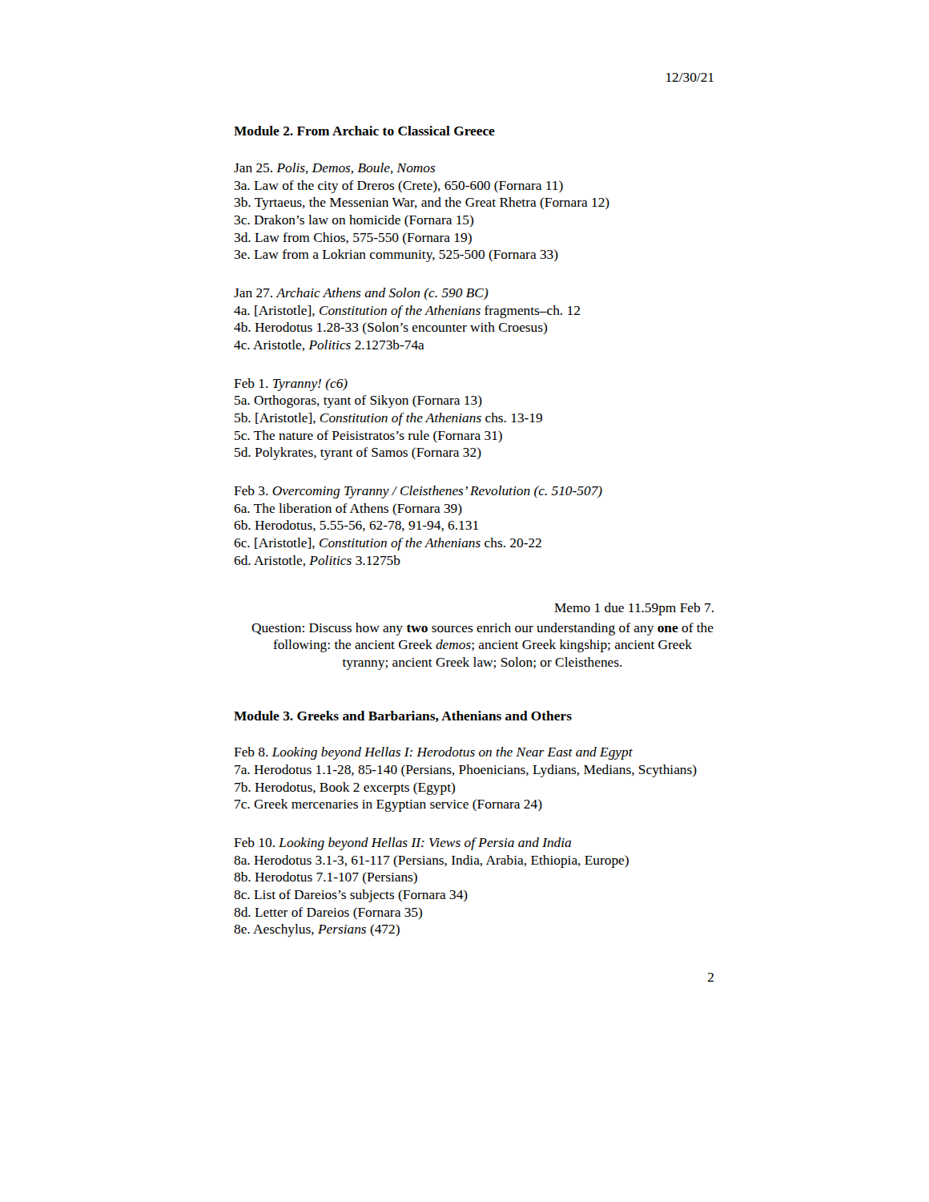12/30/21
Module 2. From Archaic to Classical Greece
Jan 25. Polis, Demos, Boule, Nomos
3a. Law of the city of Dreros (Crete), 650-600 (Fornara 11)
3b. Tyrtaeus, the Messenian War, and the Great Rhetra (Fornara 12)
3c. Drakon’s law on homicide (Fornara 15)
3d. Law from Chios, 575-550 (Fornara 19)
3e. Law from a Lokrian community, 525-500 (Fornara 33)
Jan 27. Archaic Athens and Solon (c. 590 BC)
4a. [Aristotle], Constitution of the Athenians fragments–ch. 12
4b. Herodotus 1.28-33 (Solon’s encounter with Croesus)
4c. Aristotle, Politics 2.1273b-74a
Feb 1. Tyranny! (c6)
5a. Orthogoras, tyant of Sikyon (Fornara 13)
5b. [Aristotle], Constitution of the Athenians chs. 13-19
5c. The nature of Peisistratos’s rule (Fornara 31)
5d. Polykrates, tyrant of Samos (Fornara 32)
Feb 3. Overcoming Tyranny / Cleisthenes’ Revolution (c. 510-507)
6a. The liberation of Athens (Fornara 39)
6b. Herodotus, 5.55-56, 62-78, 91-94, 6.131
6c. [Aristotle], Constitution of the Athenians chs. 20-22
6d. Aristotle, Politics 3.1275b
Memo 1 due 11.59pm Feb 7.
Question: Discuss how any two sources enrich our understanding of any one of the following: the ancient Greek demos; ancient Greek kingship; ancient Greek tyranny; ancient Greek law; Solon; or Cleisthenes.
Module 3. Greeks and Barbarians, Athenians and Others
Feb 8. Looking beyond Hellas I: Herodotus on the Near East and Egypt
7a. Herodotus 1.1-28, 85-140 (Persians, Phoenicians, Lydians, Medians, Scythians)
7b. Herodotus, Book 2 excerpts (Egypt)
7c. Greek mercenaries in Egyptian service (Fornara 24)
Feb 10. Looking beyond Hellas II: Views of Persia and India
8a. Herodotus 3.1-3, 61-117 (Persians, India, Arabia, Ethiopia, Europe)
8b. Herodotus 7.1-107 (Persians)
8c. List of Dareios’s subjects (Fornara 34)
8d. Letter of Dareios (Fornara 35)
8e. Aeschylus, Persians (472)
2